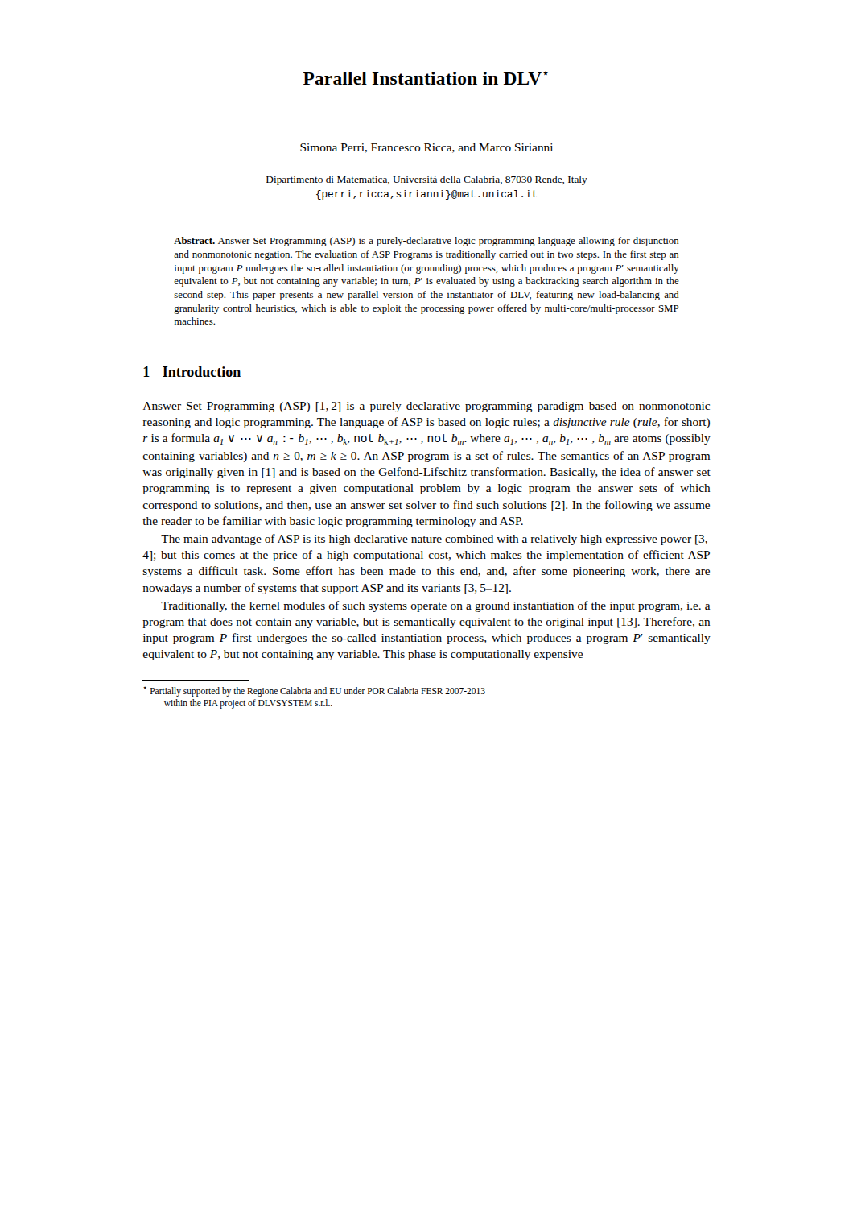Parallel Instantiation in DLV⋆
Simona Perri, Francesco Ricca, and Marco Sirianni
Dipartimento di Matematica, Università della Calabria, 87030 Rende, Italy
{perri,ricca,sirianni}@mat.unical.it
Abstract. Answer Set Programming (ASP) is a purely-declarative logic programming language allowing for disjunction and nonmonotonic negation. The evaluation of ASP Programs is traditionally carried out in two steps. In the first step an input program P undergoes the so-called instantiation (or grounding) process, which produces a program P′ semantically equivalent to P, but not containing any variable; in turn, P′ is evaluated by using a backtracking search algorithm in the second step. This paper presents a new parallel version of the instantiator of DLV, featuring new load-balancing and granularity control heuristics, which is able to exploit the processing power offered by multi-core/multi-processor SMP machines.
1 Introduction
Answer Set Programming (ASP) [1, 2] is a purely declarative programming paradigm based on nonmonotonic reasoning and logic programming. The language of ASP is based on logic rules; a disjunctive rule (rule, for short) r is a formula a1 ∨ ⋯ ∨ an :- b1, ⋯ , bk, not bk+1, ⋯ , not bm. where a1, ⋯ , an, b1, ⋯ , bm are atoms (possibly containing variables) and n ≥ 0, m ≥ k ≥ 0. An ASP program is a set of rules. The semantics of an ASP program was originally given in [1] and is based on the Gelfond-Lifschitz transformation. Basically, the idea of answer set programming is to represent a given computational problem by a logic program the answer sets of which correspond to solutions, and then, use an answer set solver to find such solutions [2]. In the following we assume the reader to be familiar with basic logic programming terminology and ASP.
The main advantage of ASP is its high declarative nature combined with a relatively high expressive power [3, 4]; but this comes at the price of a high computational cost, which makes the implementation of efficient ASP systems a difficult task. Some effort has been made to this end, and, after some pioneering work, there are nowadays a number of systems that support ASP and its variants [3, 5–12].
Traditionally, the kernel modules of such systems operate on a ground instantiation of the input program, i.e. a program that does not contain any variable, but is semantically equivalent to the original input [13]. Therefore, an input program P first undergoes the so-called instantiation process, which produces a program P′ semantically equivalent to P, but not containing any variable. This phase is computationally expensive
⋆ Partially supported by the Regione Calabria and EU under POR Calabria FESR 2007-2013 within the PIA project of DLVSYSTEM s.r.l..